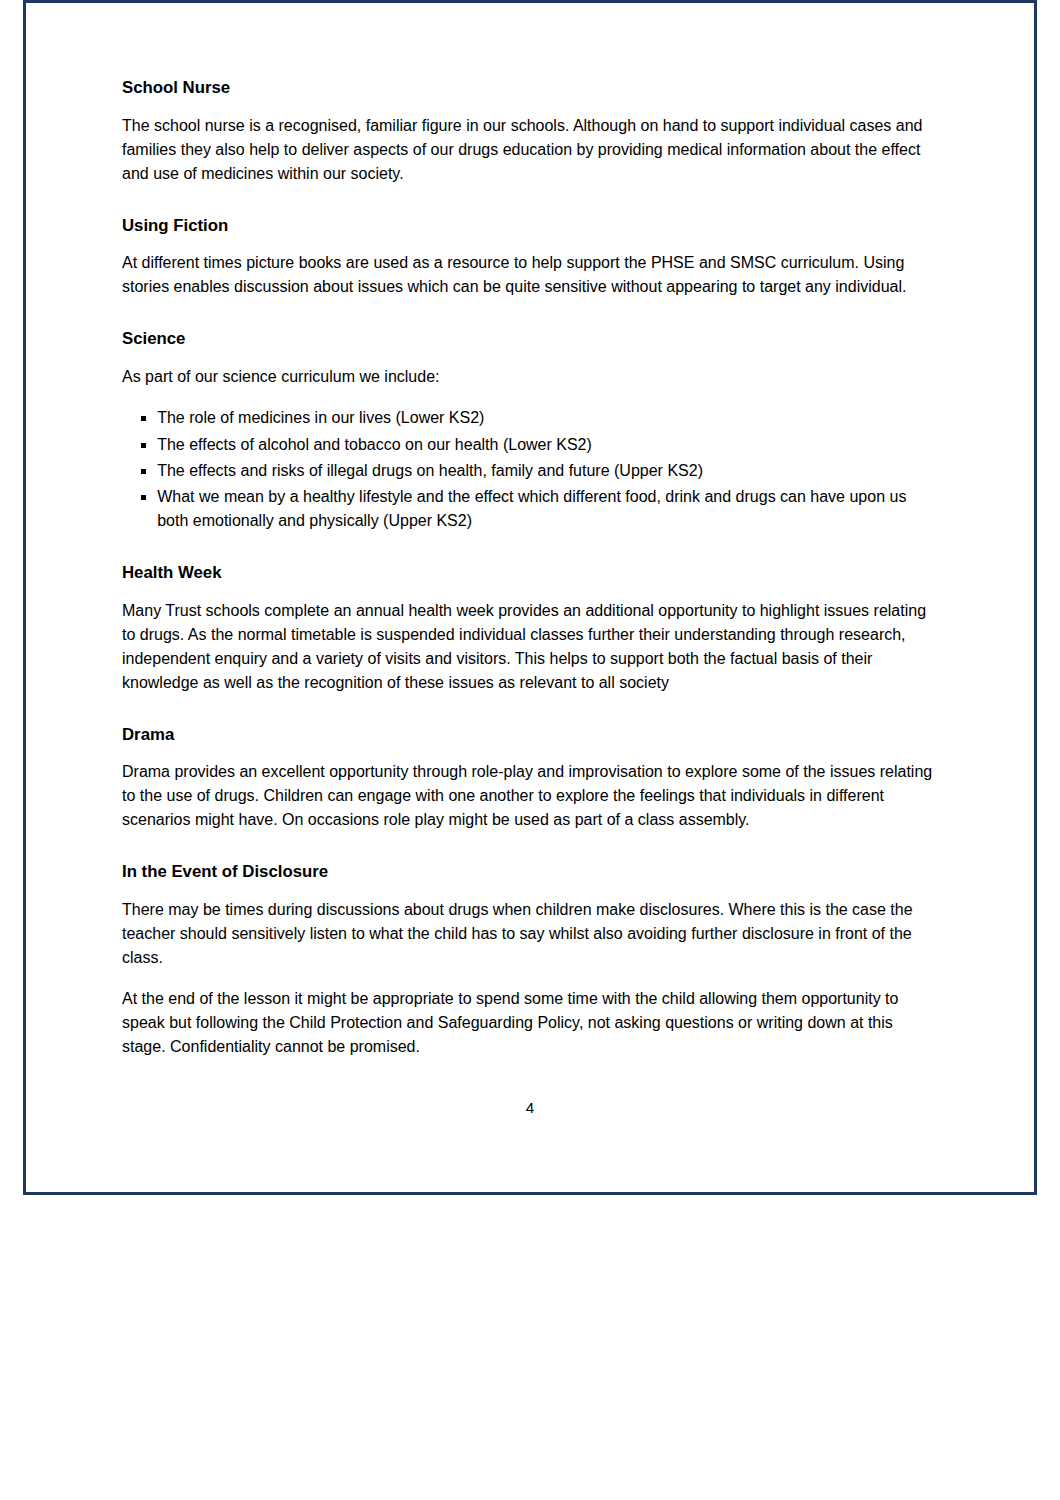School Nurse
The school nurse is a recognised, familiar figure in our schools. Although on hand to support individual cases and families they also help to deliver aspects of our drugs education by providing medical information about the effect and use of medicines within our society.
Using Fiction
At different times picture books are used as a resource to help support the PHSE and SMSC curriculum. Using stories enables discussion about issues which can be quite sensitive without appearing to target any individual.
Science
As part of our science curriculum we include:
The role of medicines in our lives (Lower KS2)
The effects of alcohol and tobacco on our health (Lower KS2)
The effects and risks of illegal drugs on health, family and future (Upper KS2)
What we mean by a healthy lifestyle and the effect which different food, drink and drugs can have upon us both emotionally and physically (Upper KS2)
Health Week
Many Trust schools complete an annual health week provides an additional opportunity to highlight issues relating to drugs. As the normal timetable is suspended individual classes further their understanding through research, independent enquiry and a variety of visits and visitors. This helps to support both the factual basis of their knowledge as well as the recognition of these issues as relevant to all society
Drama
Drama provides an excellent opportunity through role-play and improvisation to explore some of the issues relating to the use of drugs. Children can engage with one another to explore the feelings that individuals in different scenarios might have. On occasions role play might be used as part of a class assembly.
In the Event of Disclosure
There may be times during discussions about drugs when children make disclosures. Where this is the case the teacher should sensitively listen to what the child has to say whilst also avoiding further disclosure in front of the class.
At the end of the lesson it might be appropriate to spend some time with the child allowing them opportunity to speak but following the Child Protection and Safeguarding Policy, not asking questions or writing down at this stage. Confidentiality cannot be promised.
4